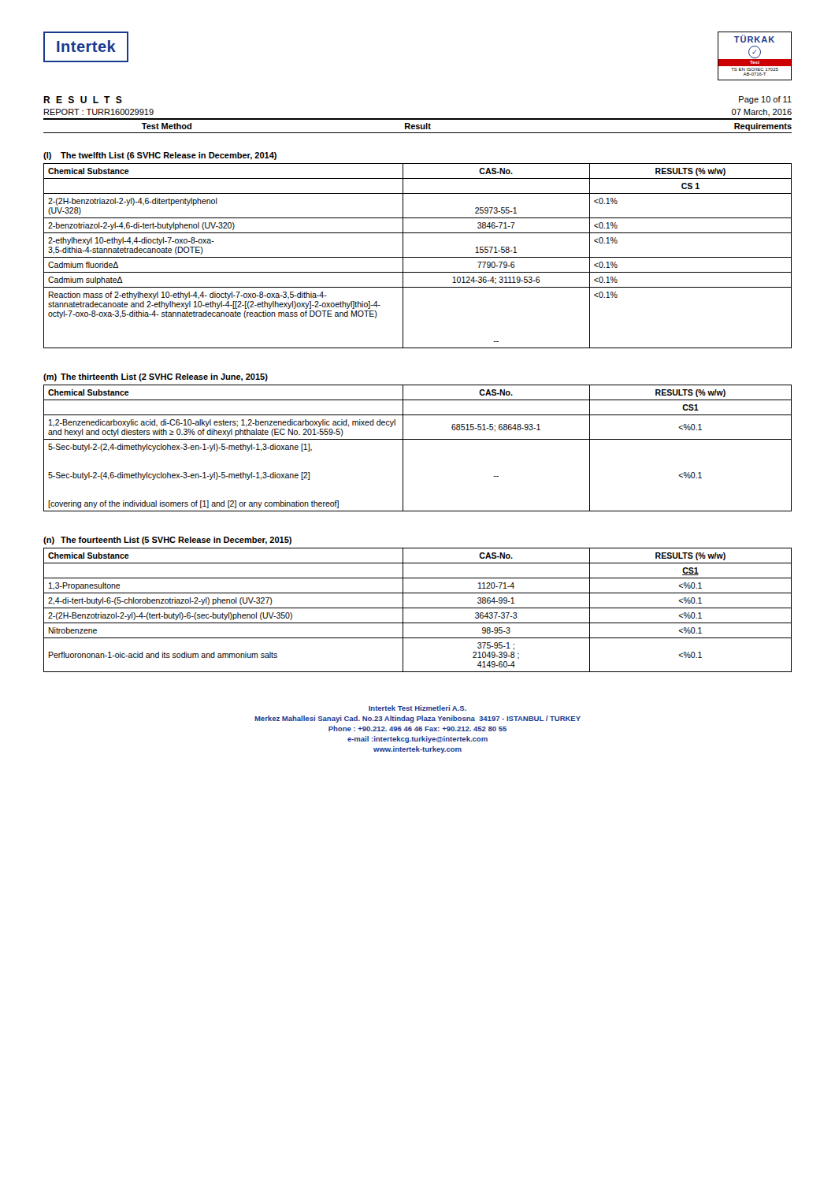Intertek
TÜRKAK
✓
Test
TS EN ISO/IEC 17025
AB-0716-T
R E S U L T S Page 10 of 11
REPORT : TURR160029919 07 March, 2016
Test Method
Result
Requirements
(l) The twelfth List (6 SVHC Release in December, 2014)
| Chemical Substance | CAS-No. | RESULTS (% w/w) |
| --- | --- | --- |
| | | CS 1 |
| 2-(2H-benzotriazol-2-yl)-4,6-ditertpentylphenol (UV-328) | 25973-55-1 | <0.1% |
| 2-benzotriazol-2-yl-4,6-di-tert-butylphenol (UV-320) | 3846-71-7 | <0.1% |
| 2-ethylhexyl 10-ethyl-4,4-dioctyl-7-oxo-8-oxa- 3,5-dithia-4-stannatetradecanoate (DOTE) | 15571-58-1 | <0.1% |
| Cadmium fluorideΔ | 7790-79-6 | <0.1% |
| Cadmium sulphateΔ | 10124-36-4; 31119-53-6 | <0.1% |
| Reaction mass of 2-ethylhexyl 10-ethyl-4,4- dioctyl-7-oxo-8-oxa-3,5-dithia-4- stannatetradecanoate and 2-ethylhexyl 10-ethyl-4-[[2-[(2-ethylhexyl)oxy]-2-oxoethyl]thio]-4-octyl-7-oxo-8-oxa-3,5-dithia-4- stannatetradecanoate (reaction mass of DOTE and MOTE) | -- | <0.1% |
(m) The thirteenth List (2 SVHC Release in June, 2015)
| Chemical Substance | CAS-No. | RESULTS (% w/w) |
| --- | --- | --- |
| | | CS1 |
| 1,2-Benzenedicarboxylic acid, di-C6-10-alkyl esters; 1,2-benzenedicarboxylic acid, mixed decyl and hexyl and octyl diesters with ≥ 0.3% of dihexyl phthalate (EC No. 201-559-5) | 68515-51-5; 68648-93-1 | <%0.1 |
| 5-Sec-butyl-2-(2,4-dimethylcyclohex-3-en-1-yl)-5-methyl-1,3-dioxane [1], 5-Sec-butyl-2-(4,6-dimethylcyclohex-3-en-1-yl)-5-methyl-1,3-dioxane [2] [covering any of the individual isomers of [1] and [2] or any combination thereof] | -- | <%0.1 |
(n) The fourteenth List (5 SVHC Release in December, 2015)
| Chemical Substance | CAS-No. | RESULTS (% w/w) |
| --- | --- | --- |
| | | CS1 |
| 1,3-Propanesultone | 1120-71-4 | <%0.1 |
| 2,4-di-tert-butyl-6-(5-chlorobenzotriazol-2-yl) phenol (UV-327) | 3864-99-1 | <%0.1 |
| 2-(2H-Benzotriazol-2-yl)-4-(tert-butyl)-6-(sec-butyl)phenol (UV-350) | 36437-37-3 | <%0.1 |
| Nitrobenzene | 98-95-3 | <%0.1 |
| Perfluorononan-1-oic-acid and its sodium and ammonium salts | 375-95-1 ; 21049-39-8 ; 4149-60-4 | <%0.1 |
Intertek Test Hizmetleri A.S.
Merkez Mahallesi Sanayi Cad. No.23 Altindag Plaza Yenibosna 34197 - ISTANBUL / TURKEY
Phone : +90.212. 496 46 46 Fax: +90.212. 452 80 55
e-mail :intertekcg.turkiye@intertek.com
www.intertek-turkey.com